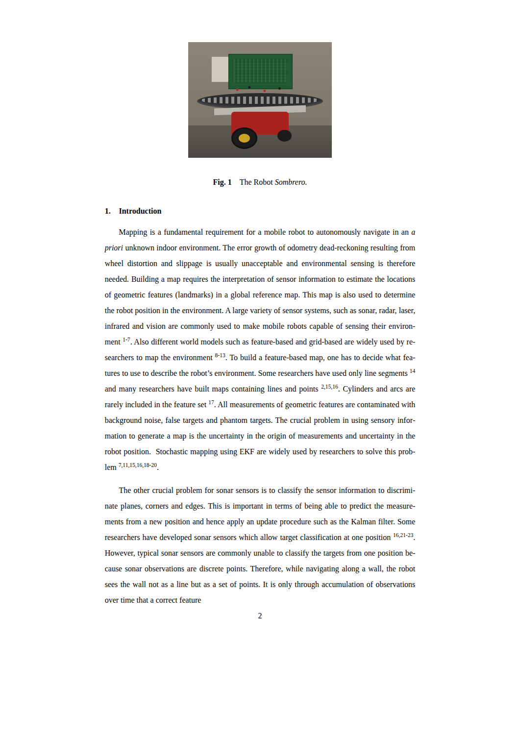Fig. 1 The Robot Sombrero.
1. Introduction
Mapping is a fundamental requirement for a mobile robot to autonomously navigate in an a priori unknown indoor environment. The error growth of odometry dead-reckoning resulting from wheel distortion and slippage is usually unacceptable and environmental sensing is therefore needed. Building a map requires the interpretation of sensor information to estimate the locations of geometric features (landmarks) in a global reference map. This map is also used to determine the robot position in the environment. A large variety of sensor systems, such as sonar, radar, laser, infrared and vision are commonly used to make mobile robots capable of sensing their environment 1-7. Also different world models such as feature-based and grid-based are widely used by researchers to map the environment 8-13. To build a feature-based map, one has to decide what features to use to describe the robot’s environment. Some researchers have used only line segments 14 and many researchers have built maps containing lines and points 2,15,16. Cylinders and arcs are rarely included in the feature set 17. All measurements of geometric features are contaminated with background noise, false targets and phantom targets. The crucial problem in using sensory information to generate a map is the uncertainty in the origin of measurements and uncertainty in the robot position. Stochastic mapping using EKF are widely used by researchers to solve this problem 7,11,15,16,18-20.
The other crucial problem for sonar sensors is to classify the sensor information to discriminate planes, corners and edges. This is important in terms of being able to predict the measurements from a new position and hence apply an update procedure such as the Kalman filter. Some researchers have developed sonar sensors which allow target classification at one position 16,21-23. However, typical sonar sensors are commonly unable to classify the targets from one position because sonar observations are discrete points. Therefore, while navigating along a wall, the robot sees the wall not as a line but as a set of points. It is only through accumulation of observations over time that a correct feature
2